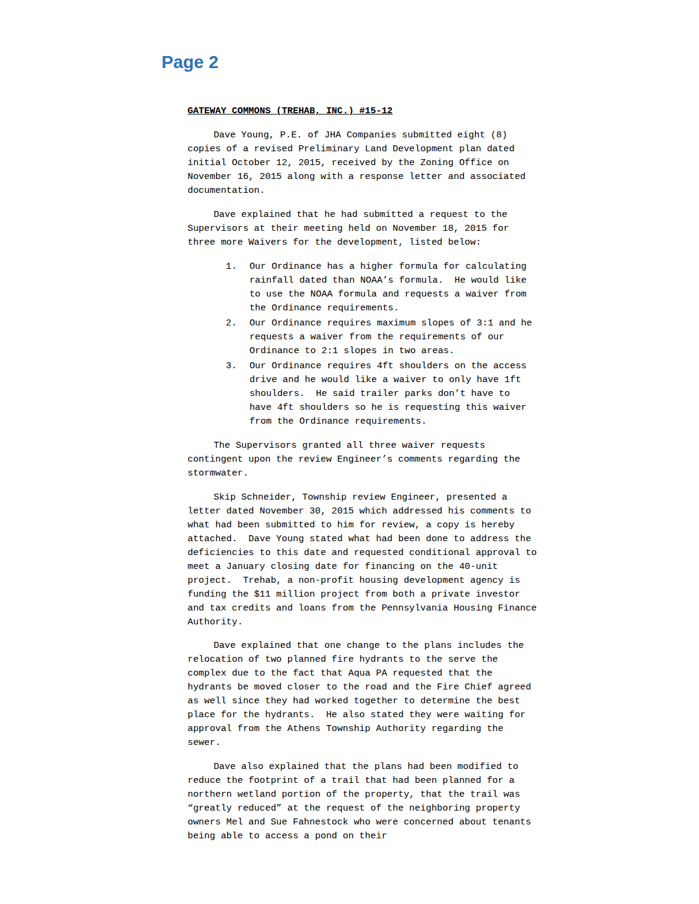Page 2
GATEWAY COMMONS (TREHAB, INC.) #15-12
Dave Young, P.E. of JHA Companies submitted eight (8) copies of a revised Preliminary Land Development plan dated initial October 12, 2015, received by the Zoning Office on November 16, 2015 along with a response letter and associated documentation.
Dave explained that he had submitted a request to the Supervisors at their meeting held on November 18, 2015 for three more Waivers for the development, listed below:
Our Ordinance has a higher formula for calculating rainfall dated than NOAA’s formula. He would like to use the NOAA formula and requests a waiver from the Ordinance requirements.
Our Ordinance requires maximum slopes of 3:1 and he requests a waiver from the requirements of our Ordinance to 2:1 slopes in two areas.
Our Ordinance requires 4ft shoulders on the access drive and he would like a waiver to only have 1ft shoulders. He said trailer parks don’t have to have 4ft shoulders so he is requesting this waiver from the Ordinance requirements.
The Supervisors granted all three waiver requests contingent upon the review Engineer’s comments regarding the stormwater.
Skip Schneider, Township review Engineer, presented a letter dated November 30, 2015 which addressed his comments to what had been submitted to him for review, a copy is hereby attached. Dave Young stated what had been done to address the deficiencies to this date and requested conditional approval to meet a January closing date for financing on the 40-unit project. Trehab, a non-profit housing development agency is funding the $11 million project from both a private investor and tax credits and loans from the Pennsylvania Housing Finance Authority.
Dave explained that one change to the plans includes the relocation of two planned fire hydrants to the serve the complex due to the fact that Aqua PA requested that the hydrants be moved closer to the road and the Fire Chief agreed as well since they had worked together to determine the best place for the hydrants. He also stated they were waiting for approval from the Athens Township Authority regarding the sewer.
Dave also explained that the plans had been modified to reduce the footprint of a trail that had been planned for a northern wetland portion of the property, that the trail was “greatly reduced” at the request of the neighboring property owners Mel and Sue Fahnestock who were concerned about tenants being able to access a pond on their